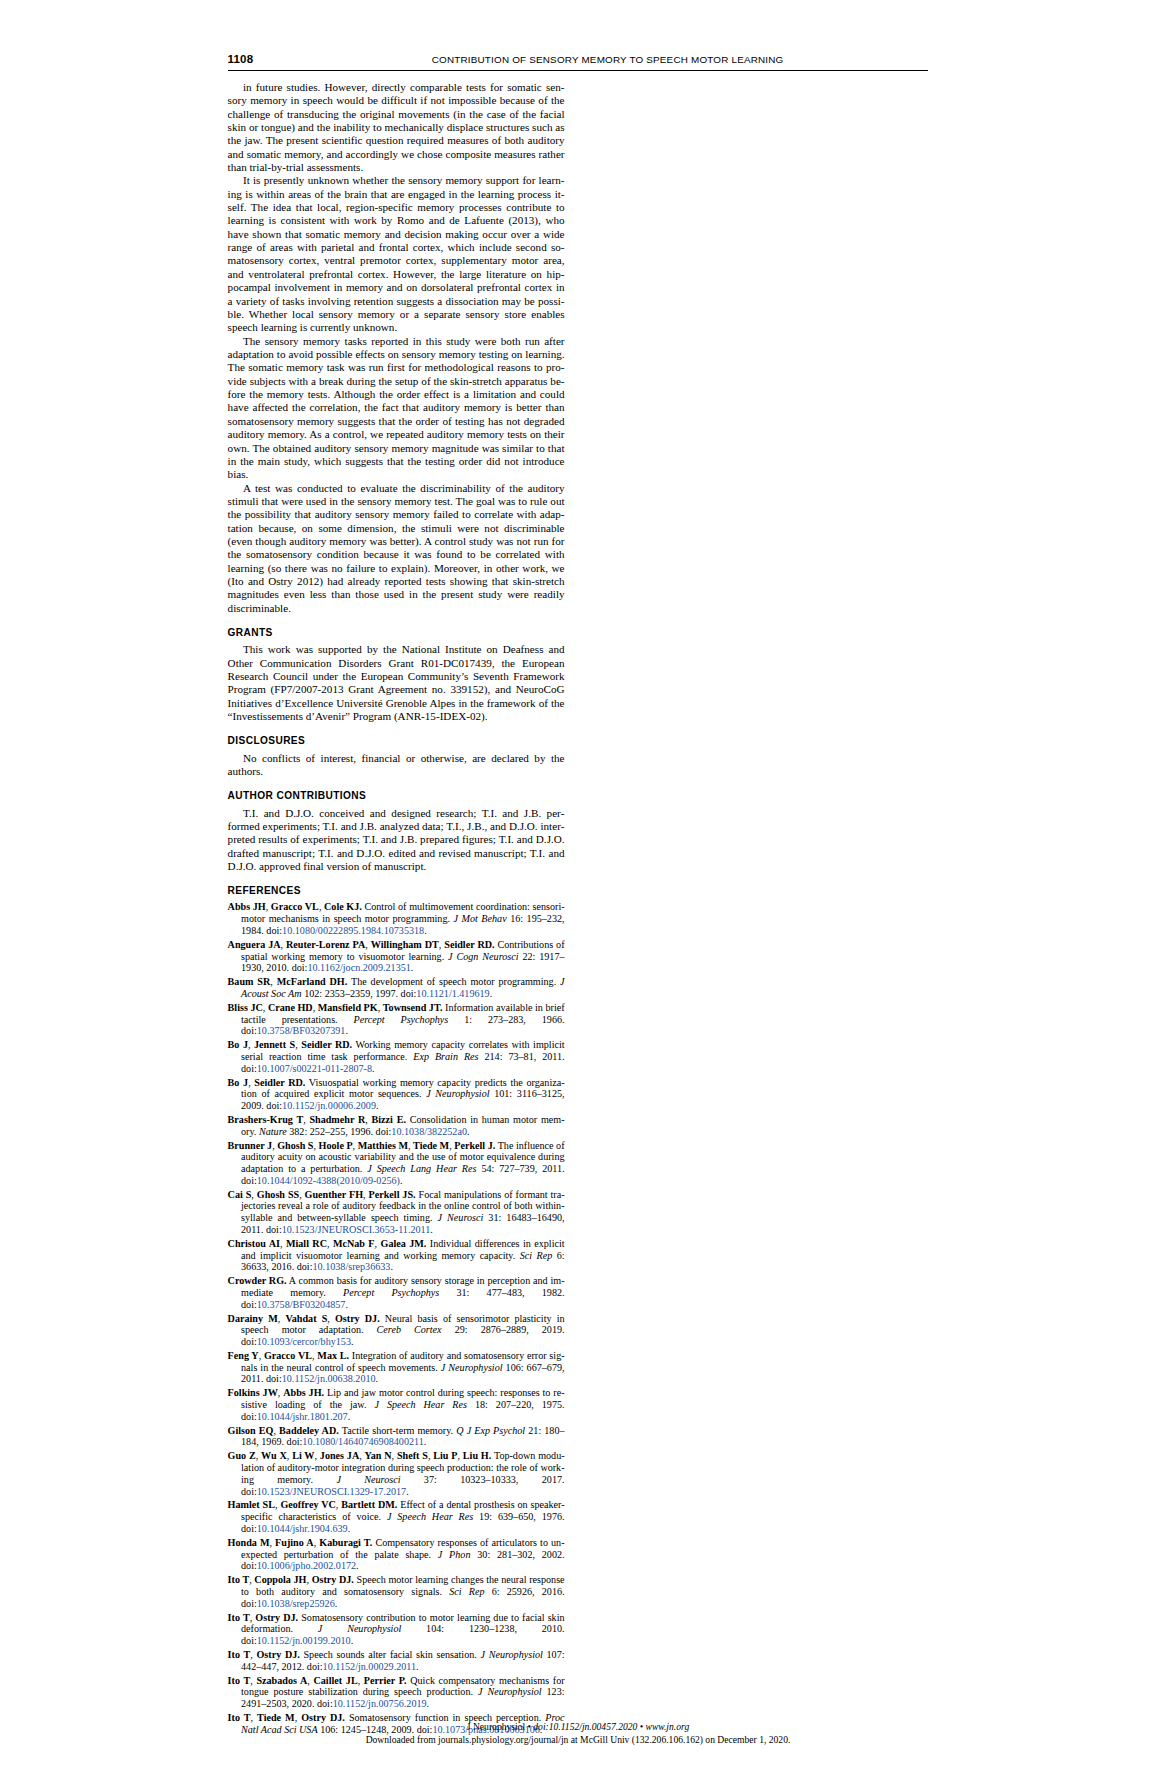1108
Contribution of Sensory Memory to Speech Motor Learning
in future studies. However, directly comparable tests for somatic sensory memory in speech would be difficult if not impossible because of the challenge of transducing the original movements (in the case of the facial skin or tongue) and the inability to mechanically displace structures such as the jaw. The present scientific question required measures of both auditory and somatic memory, and accordingly we chose composite measures rather than trial-by-trial assessments.
It is presently unknown whether the sensory memory support for learning is within areas of the brain that are engaged in the learning process itself. The idea that local, region-specific memory processes contribute to learning is consistent with work by Romo and de Lafuente (2013), who have shown that somatic memory and decision making occur over a wide range of areas with parietal and frontal cortex, which include second somatosensory cortex, ventral premotor cortex, supplementary motor area, and ventrolateral prefrontal cortex. However, the large literature on hippocampal involvement in memory and on dorsolateral prefrontal cortex in a variety of tasks involving retention suggests a dissociation may be possible. Whether local sensory memory or a separate sensory store enables speech learning is currently unknown.
The sensory memory tasks reported in this study were both run after adaptation to avoid possible effects on sensory memory testing on learning. The somatic memory task was run first for methodological reasons to provide subjects with a break during the setup of the skin-stretch apparatus before the memory tests. Although the order effect is a limitation and could have affected the correlation, the fact that auditory memory is better than somatosensory memory suggests that the order of testing has not degraded auditory memory. As a control, we repeated auditory memory tests on their own. The obtained auditory sensory memory magnitude was similar to that in the main study, which suggests that the testing order did not introduce bias.
A test was conducted to evaluate the discriminability of the auditory stimuli that were used in the sensory memory test. The goal was to rule out the possibility that auditory sensory memory failed to correlate with adaptation because, on some dimension, the stimuli were not discriminable (even though auditory memory was better). A control study was not run for the somatosensory condition because it was found to be correlated with learning (so there was no failure to explain). Moreover, in other work, we (Ito and Ostry 2012) had already reported tests showing that skin-stretch magnitudes even less than those used in the present study were readily discriminable.
Grants
This work was supported by the National Institute on Deafness and Other Communication Disorders Grant R01-DC017439, the European Research Council under the European Community’s Seventh Framework Program (FP7/2007-2013 Grant Agreement no. 339152), and NeuroCoG Initiatives d’Excellence Université Grenoble Alpes in the framework of the “Investissements d’Avenir” Program (ANR-15-IDEX-02).
Disclosures
No conflicts of interest, financial or otherwise, are declared by the authors.
Author Contributions
T.I. and D.J.O. conceived and designed research; T.I. and J.B. performed experiments; T.I. and J.B. analyzed data; T.I., J.B., and D.J.O. interpreted results of experiments; T.I. and J.B. prepared figures; T.I. and D.J.O. drafted manuscript; T.I. and D.J.O. edited and revised manuscript; T.I. and D.J.O. approved final version of manuscript.
References
Abbs JH, Gracco VL, Cole KJ. Control of multimovement coordination: sensorimotor mechanisms in speech motor programming. J Mot Behav 16: 195–232, 1984. doi:10.1080/00222895.1984.10735318.
Anguera JA, Reuter-Lorenz PA, Willingham DT, Seidler RD. Contributions of spatial working memory to visuomotor learning. J Cogn Neurosci 22: 1917–1930, 2010. doi:10.1162/jocn.2009.21351.
Baum SR, McFarland DH. The development of speech motor programming. J Acoust Soc Am 102: 2353–2359, 1997. doi:10.1121/1.419619.
Bliss JC, Crane HD, Mansfield PK, Townsend JT. Information available in brief tactile presentations. Percept Psychophys 1: 273–283, 1966. doi:10.3758/BF03207391.
Bo J, Jennett S, Seidler RD. Working memory capacity correlates with implicit serial reaction time task performance. Exp Brain Res 214: 73–81, 2011. doi:10.1007/s00221-011-2807-8.
Bo J, Seidler RD. Visuospatial working memory capacity predicts the organization of acquired explicit motor sequences. J Neurophysiol 101: 3116–3125, 2009. doi:10.1152/jn.00006.2009.
Brashers-Krug T, Shadmehr R, Bizzi E. Consolidation in human motor memory. Nature 382: 252–255, 1996. doi:10.1038/382252a0.
Brunner J, Ghosh S, Hoole P, Matthies M, Tiede M, Perkell J. The influence of auditory acuity on acoustic variability and the use of motor equivalence during adaptation to a perturbation. J Speech Lang Hear Res 54: 727–739, 2011. doi:10.1044/1092-4388(2010/09-0256).
Cai S, Ghosh SS, Guenther FH, Perkell JS. Focal manipulations of formant trajectories reveal a role of auditory feedback in the online control of both within-syllable and between-syllable speech timing. J Neurosci 31: 16483–16490, 2011. doi:10.1523/JNEUROSCI.3653-11.2011.
Christou AI, Miall RC, McNab F, Galea JM. Individual differences in explicit and implicit visuomotor learning and working memory capacity. Sci Rep 6: 36633, 2016. doi:10.1038/srep36633.
Crowder RG. A common basis for auditory sensory storage in perception and immediate memory. Percept Psychophys 31: 477–483, 1982. doi:10.3758/BF03204857.
Darainy M, Vahdat S, Ostry DJ. Neural basis of sensorimotor plasticity in speech motor adaptation. Cereb Cortex 29: 2876–2889, 2019. doi:10.1093/cercor/bhy153.
Feng Y, Gracco VL, Max L. Integration of auditory and somatosensory error signals in the neural control of speech movements. J Neurophysiol 106: 667–679, 2011. doi:10.1152/jn.00638.2010.
Folkins JW, Abbs JH. Lip and jaw motor control during speech: responses to resistive loading of the jaw. J Speech Hear Res 18: 207–220, 1975. doi:10.1044/jshr.1801.207.
Gilson EQ, Baddeley AD. Tactile short-term memory. Q J Exp Psychol 21: 180–184, 1969. doi:10.1080/14640746908400211.
Guo Z, Wu X, Li W, Jones JA, Yan N, Sheft S, Liu P, Liu H. Top-down modulation of auditory-motor integration during speech production: the role of working memory. J Neurosci 37: 10323–10333, 2017. doi:10.1523/JNEUROSCI.1329-17.2017.
Hamlet SL, Geoffrey VC, Bartlett DM. Effect of a dental prosthesis on speaker-specific characteristics of voice. J Speech Hear Res 19: 639–650, 1976. doi:10.1044/jshr.1904.639.
Honda M, Fujino A, Kaburagi T. Compensatory responses of articulators to unexpected perturbation of the palate shape. J Phon 30: 281–302, 2002. doi:10.1006/jpho.2002.0172.
Ito T, Coppola JH, Ostry DJ. Speech motor learning changes the neural response to both auditory and somatosensory signals. Sci Rep 6: 25926, 2016. doi:10.1038/srep25926.
Ito T, Ostry DJ. Somatosensory contribution to motor learning due to facial skin deformation. J Neurophysiol 104: 1230–1238, 2010. doi:10.1152/jn.00199.2010.
Ito T, Ostry DJ. Speech sounds alter facial skin sensation. J Neurophysiol 107: 442–447, 2012. doi:10.1152/jn.00029.2011.
Ito T, Szabados A, Caillet JL, Perrier P. Quick compensatory mechanisms for tongue posture stabilization during speech production. J Neurophysiol 123: 2491–2503, 2020. doi:10.1152/jn.00756.2019.
Ito T, Tiede M, Ostry DJ. Somatosensory function in speech perception. Proc Natl Acad Sci USA 106: 1245–1248, 2009. doi:10.1073/pnas.0810063106.
J Neurophysiol • doi:10.1152/jn.00457.2020 • www.jn.org
Downloaded from journals.physiology.org/journal/jn at McGill Univ (132.206.106.162) on December 1, 2020.